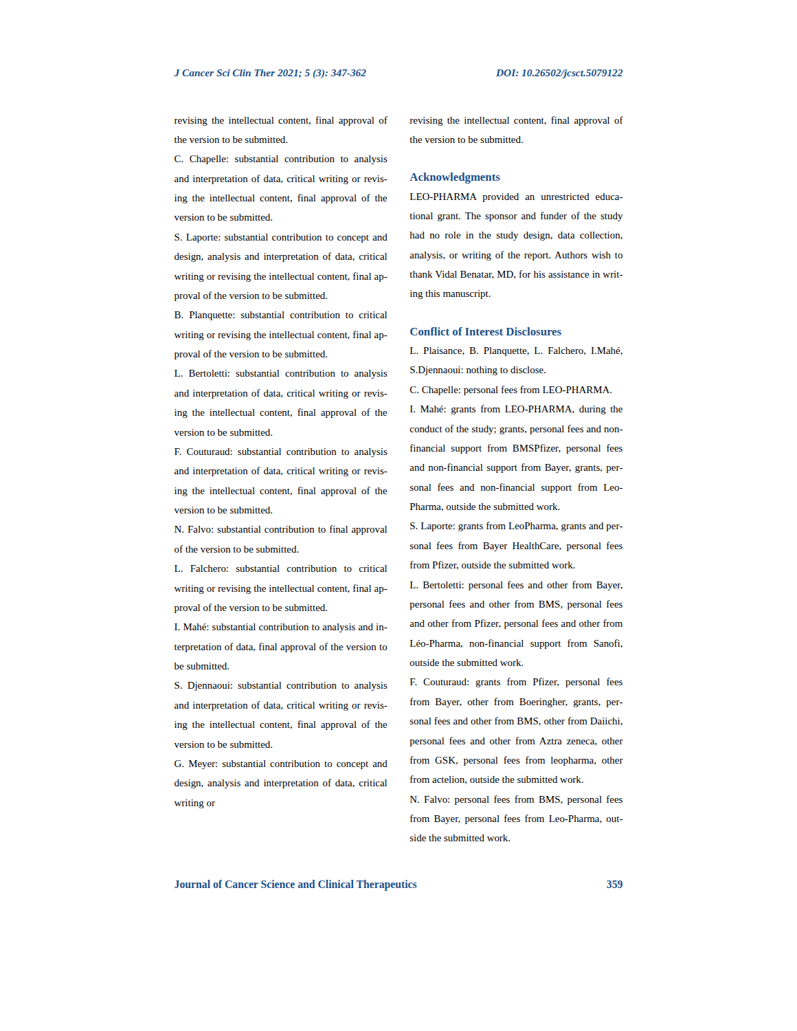J Cancer Sci Clin Ther 2021; 5 (3): 347-362
DOI: 10.26502/jcsct.5079122
revising the intellectual content, final approval of the version to be submitted.
C. Chapelle: substantial contribution to analysis and interpretation of data, critical writing or revising the intellectual content, final approval of the version to be submitted.
S. Laporte: substantial contribution to concept and design, analysis and interpretation of data, critical writing or revising the intellectual content, final approval of the version to be submitted.
B. Planquette: substantial contribution to critical writing or revising the intellectual content, final approval of the version to be submitted.
L. Bertoletti: substantial contribution to analysis and interpretation of data, critical writing or revising the intellectual content, final approval of the version to be submitted.
F. Couturaud: substantial contribution to analysis and interpretation of data, critical writing or revising the intellectual content, final approval of the version to be submitted.
N. Falvo: substantial contribution to final approval of the version to be submitted.
L. Falchero: substantial contribution to critical writing or revising the intellectual content, final approval of the version to be submitted.
I. Mahé: substantial contribution to analysis and interpretation of data, final approval of the version to be submitted.
S. Djennaoui: substantial contribution to analysis and interpretation of data, critical writing or revising the intellectual content, final approval of the version to be submitted.
G. Meyer: substantial contribution to concept and design, analysis and interpretation of data, critical writing or
revising the intellectual content, final approval of the version to be submitted.
Acknowledgments
LEO-PHARMA provided an unrestricted educational grant. The sponsor and funder of the study had no role in the study design, data collection, analysis, or writing of the report. Authors wish to thank Vidal Benatar, MD, for his assistance in writing this manuscript.
Conflict of Interest Disclosures
L. Plaisance, B. Planquette, L. Falchero, I.Mahé, S.Djennaoui: nothing to disclose.
C. Chapelle: personal fees from LEO-PHARMA.
I. Mahé: grants from LEO-PHARMA, during the conduct of the study; grants, personal fees and non-financial support from BMSPfizer, personal fees and non-financial support from Bayer, grants, personal fees and non-financial support from Leo-Pharma, outside the submitted work.
S. Laporte: grants from LeoPharma, grants and personal fees from Bayer HealthCare, personal fees from Pfizer, outside the submitted work.
L. Bertoletti: personal fees and other from Bayer, personal fees and other from BMS, personal fees and other from Pfizer, personal fees and other from Léo-Pharma, non-financial support from Sanofi, outside the submitted work.
F. Couturaud: grants from Pfizer, personal fees from Bayer, other from Boeringher, grants, personal fees and other from BMS, other from Daiichi, personal fees and other from Aztra zeneca, other from GSK, personal fees from leopharma, other from actelion, outside the submitted work.
N. Falvo: personal fees from BMS, personal fees from Bayer, personal fees from Leo-Pharma, outside the submitted work.
Journal of Cancer Science and Clinical Therapeutics
359